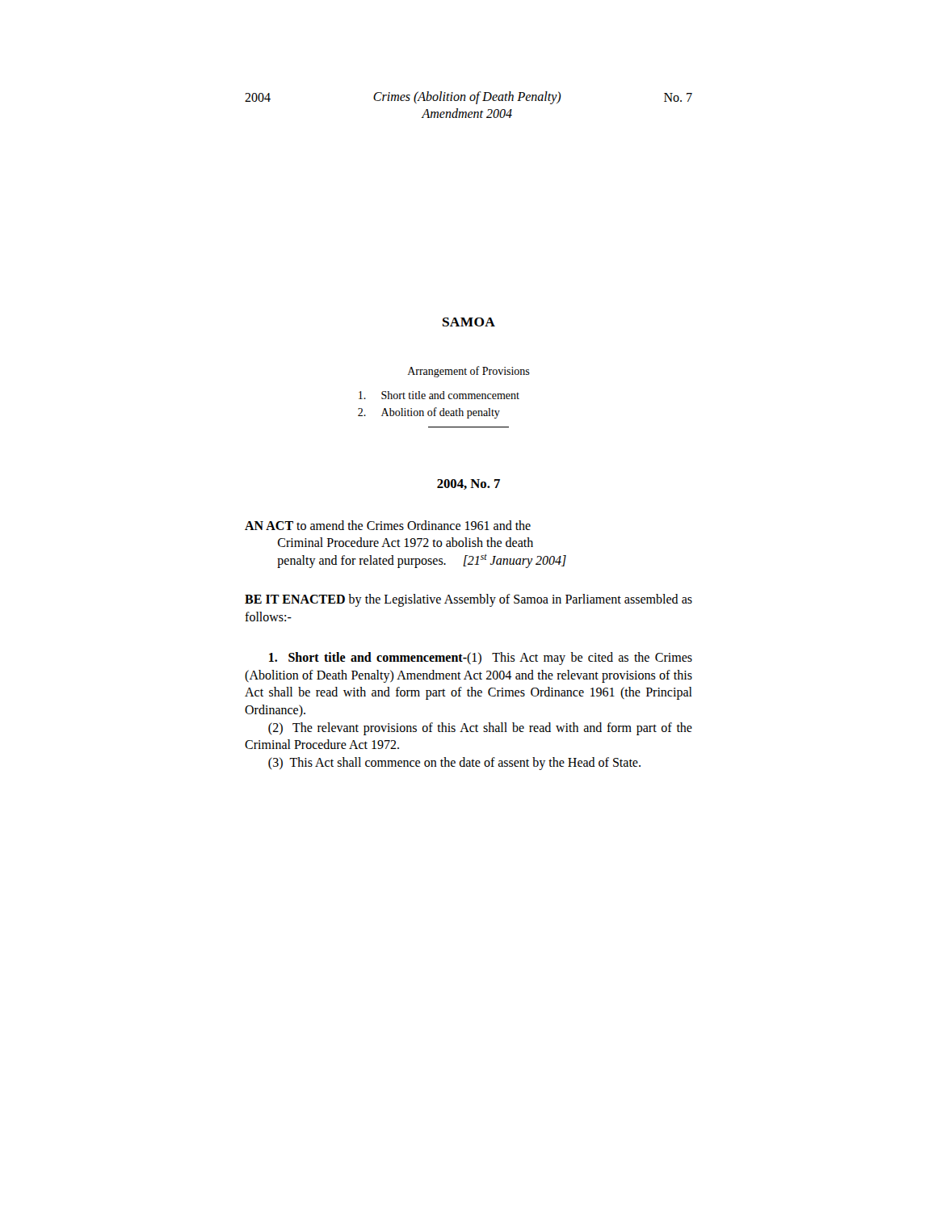2004
Crimes (Abolition of Death Penalty)
Amendment 2004
No. 7
SAMOA
Arrangement of Provisions
1.
Short title and commencement
2.
Abolition of death penalty
2004, No. 7
AN ACT to amend the Crimes Ordinance 1961 and the Criminal Procedure Act 1972 to abolish the death penalty and for related purposes. [21st January 2004]
BE IT ENACTED by the Legislative Assembly of Samoa in Parliament assembled as follows:-
1. Short title and commencement-(1) This Act may be cited as the Crimes (Abolition of Death Penalty) Amendment Act 2004 and the relevant provisions of this Act shall be read with and form part of the Crimes Ordinance 1961 (the Principal Ordinance).
(2) The relevant provisions of this Act shall be read with and form part of the Criminal Procedure Act 1972.
(3) This Act shall commence on the date of assent by the Head of State.